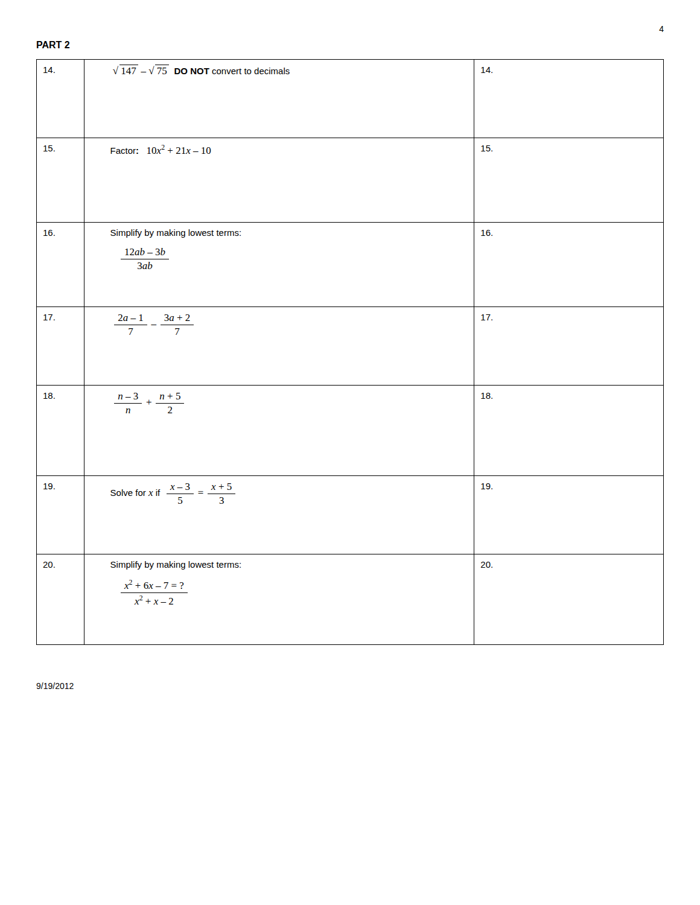4
PART 2
| 14. | 147 – 75 DO NOT convert to decimals | 14. |
| 15. | Factor : 10 x 2 + 21 x – 10 | 15. |
| 16. | Simplify by making lowest terms: 12 ab – 3 b 3 ab | 16. |
| 17. | 2 a – 1 7 – 3 a + 2 7 | 17. |
| 18. | n – 3 n + n + 5 2 | 18. |
| 19. | Solve for x if x – 3 5 = x + 5 3 | 19. |
| 20. | Simplify by making lowest terms: x 2 + 6 x – 7 = ? x 2 + x – 2 | 20. |
9/19/2012